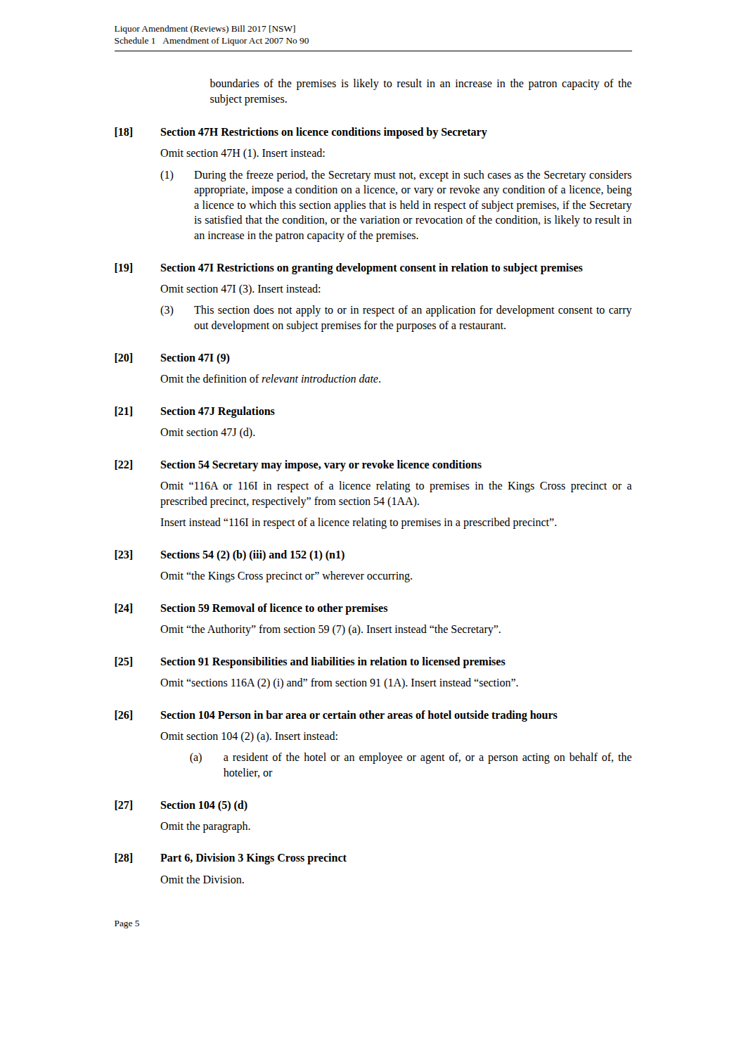Liquor Amendment (Reviews) Bill 2017 [NSW] Schedule 1 Amendment of Liquor Act 2007 No 90
boundaries of the premises is likely to result in an increase in the patron capacity of the subject premises.
[18] Section 47H Restrictions on licence conditions imposed by Secretary
Omit section 47H (1). Insert instead:
(1) During the freeze period, the Secretary must not, except in such cases as the Secretary considers appropriate, impose a condition on a licence, or vary or revoke any condition of a licence, being a licence to which this section applies that is held in respect of subject premises, if the Secretary is satisfied that the condition, or the variation or revocation of the condition, is likely to result in an increase in the patron capacity of the premises.
[19] Section 47I Restrictions on granting development consent in relation to subject premises
Omit section 47I (3). Insert instead:
(3) This section does not apply to or in respect of an application for development consent to carry out development on subject premises for the purposes of a restaurant.
[20] Section 47I (9)
Omit the definition of relevant introduction date.
[21] Section 47J Regulations
Omit section 47J (d).
[22] Section 54 Secretary may impose, vary or revoke licence conditions
Omit “116A or 116I in respect of a licence relating to premises in the Kings Cross precinct or a prescribed precinct, respectively” from section 54 (1AA).
Insert instead “116I in respect of a licence relating to premises in a prescribed precinct”.
[23] Sections 54 (2) (b) (iii) and 152 (1) (n1)
Omit “the Kings Cross precinct or” wherever occurring.
[24] Section 59 Removal of licence to other premises
Omit “the Authority” from section 59 (7) (a). Insert instead “the Secretary”.
[25] Section 91 Responsibilities and liabilities in relation to licensed premises
Omit “sections 116A (2) (i) and” from section 91 (1A). Insert instead “section”.
[26] Section 104 Person in bar area or certain other areas of hotel outside trading hours
Omit section 104 (2) (a). Insert instead:
(a) a resident of the hotel or an employee or agent of, or a person acting on behalf of, the hotelier, or
[27] Section 104 (5) (d)
Omit the paragraph.
[28] Part 6, Division 3 Kings Cross precinct
Omit the Division.
Page 5